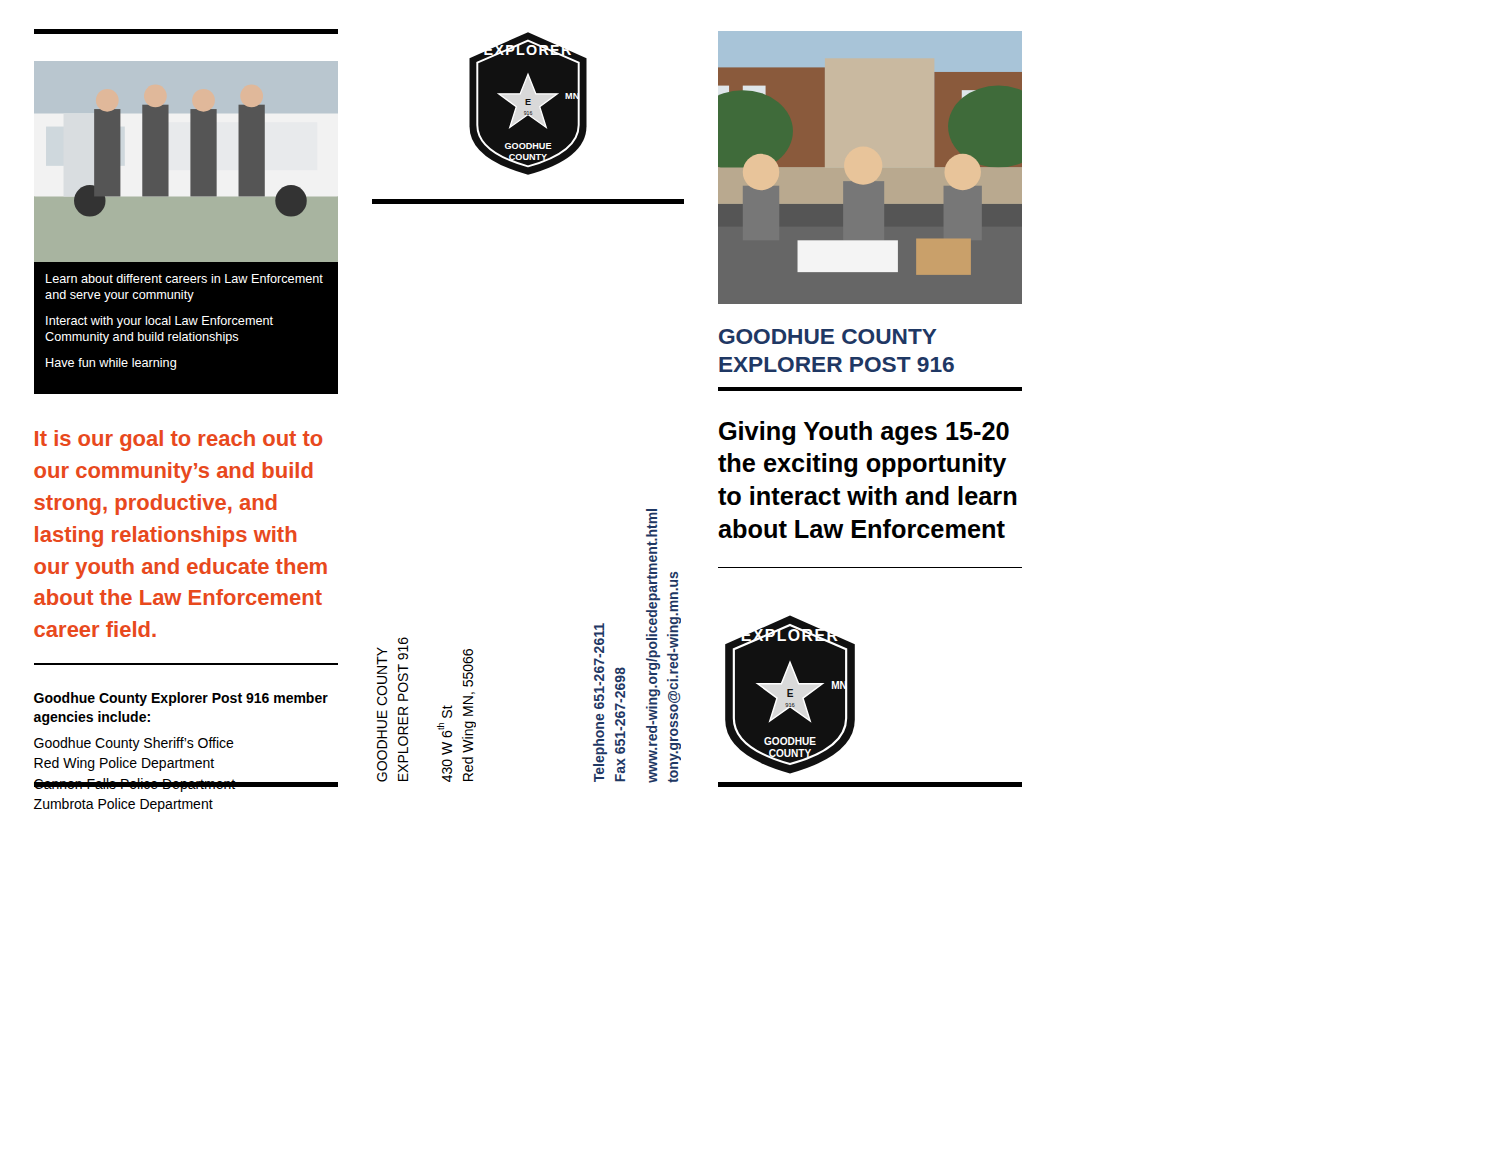Learn about different careers in Law Enforcement and serve your community
Interact with your local Law Enforcement Community and build relationships
Have fun while learning
It is our goal to reach out to our community’s and build strong, productive, and lasting relationships with our youth and educate them about the Law Enforcement career field.
Goodhue County Explorer Post 916 member agencies include:
Goodhue County Sheriff’s Office
Red Wing Police Department
Cannon Falls Police Department
Zumbrota Police Department
GOODHUE COUNTY
EXPLORER POST 916
430 W 6th St
Red Wing MN, 55066
Telephone 651-267-2611
Fax 651-267-2698
www.red-wing.org/policedepartment.html
tony.grosso@ci.red-wing.mn.us
GOODHUE COUNTY EXPLORER POST 916
Giving Youth ages 15-20 the exciting opportunity to interact with and learn about Law Enforcement